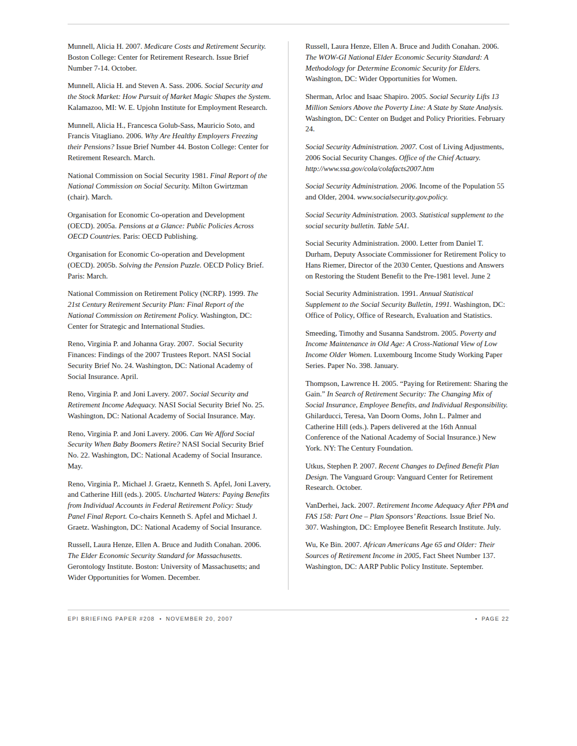Munnell, Alicia H. 2007. Medicare Costs and Retirement Security. Boston College: Center for Retirement Research. Issue Brief Number 7-14. October.
Munnell, Alicia H. and Steven A. Sass. 2006. Social Security and the Stock Market: How Pursuit of Market Magic Shapes the System. Kalamazoo, MI: W. E. Upjohn Institute for Employment Research.
Munnell, Alicia H., Francesca Golub-Sass, Mauricio Soto, and Francis Vitagliano. 2006. Why Are Healthy Employers Freezing their Pensions? Issue Brief Number 44. Boston College: Center for Retirement Research. March.
National Commission on Social Security 1981. Final Report of the National Commission on Social Security. Milton Gwirtzman (chair). March.
Organisation for Economic Co-operation and Development (OECD). 2005a. Pensions at a Glance: Public Policies Across OECD Countries. Paris: OECD Publishing.
Organisation for Economic Co-operation and Development (OECD). 2005b. Solving the Pension Puzzle. OECD Policy Brief. Paris: March.
National Commission on Retirement Policy (NCRP). 1999. The 21st Century Retirement Security Plan: Final Report of the National Commission on Retirement Policy. Washington, DC: Center for Strategic and International Studies.
Reno, Virginia P. and Johanna Gray. 2007. Social Security Finances: Findings of the 2007 Trustees Report. NASI Social Security Brief No. 24. Washington, DC: National Academy of Social Insurance. April.
Reno, Virginia P. and Joni Lavery. 2007. Social Security and Retirement Income Adequacy. NASI Social Security Brief No. 25. Washington, DC: National Academy of Social Insurance. May.
Reno, Virginia P. and Joni Lavery. 2006. Can We Afford Social Security When Baby Boomers Retire? NASI Social Security Brief No. 22. Washington, DC: National Academy of Social Insurance. May.
Reno, Virginia P,. Michael J. Graetz, Kenneth S. Apfel, Joni Lavery, and Catherine Hill (eds.). 2005. Uncharted Waters: Paying Benefits from Individual Accounts in Federal Retirement Policy: Study Panel Final Report. Co-chairs Kenneth S. Apfel and Michael J. Graetz. Washington, DC: National Academy of Social Insurance.
Russell, Laura Henze, Ellen A. Bruce and Judith Conahan. 2006. The Elder Economic Security Standard for Massachusetts. Gerontology Institute. Boston: University of Massachusetts; and Wider Opportunities for Women. December.
Russell, Laura Henze, Ellen A. Bruce and Judith Conahan. 2006. The WOW-GI National Elder Economic Security Standard: A Methodology for Determine Economic Security for Elders. Washington, DC: Wider Opportunities for Women.
Sherman, Arloc and Isaac Shapiro. 2005. Social Security Lifts 13 Million Seniors Above the Poverty Line: A State by State Analysis. Washington, DC: Center on Budget and Policy Priorities. February 24.
Social Security Administration. 2007. Cost of Living Adjustments, 2006 Social Security Changes. Office of the Chief Actuary. http://www.ssa.gov/cola/colafacts2007.htm
Social Security Administration. 2006. Income of the Population 55 and Older, 2004. www.socialsecurity.gov.policy.
Social Security Administration. 2003. Statistical supplement to the social security bulletin. Table 5A1.
Social Security Administration. 2000. Letter from Daniel T. Durham, Deputy Associate Commissioner for Retirement Policy to Hans Riemer, Director of the 2030 Center, Questions and Answers on Restoring the Student Benefit to the Pre-1981 level. June 2
Social Security Administration. 1991. Annual Statistical Supplement to the Social Security Bulletin, 1991. Washington, DC: Office of Policy, Office of Research, Evaluation and Statistics.
Smeeding, Timothy and Susanna Sandstrom. 2005. Poverty and Income Maintenance in Old Age: A Cross-National View of Low Income Older Women. Luxembourg Income Study Working Paper Series. Paper No. 398. January.
Thompson, Lawrence H. 2005. “Paying for Retirement: Sharing the Gain.” In Search of Retirement Security: The Changing Mix of Social Insurance, Employee Benefits, and Individual Responsibility. Ghilarducci, Teresa, Van Doorn Ooms, John L. Palmer and Catherine Hill (eds.). Papers delivered at the 16th Annual Conference of the National Academy of Social Insurance.) New York. NY: The Century Foundation.
Utkus, Stephen P. 2007. Recent Changes to Defined Benefit Plan Design. The Vanguard Group: Vanguard Center for Retirement Research. October.
VanDerhei, Jack. 2007. Retirement Income Adequacy After PPA and FAS 158: Part One – Plan Sponsors’ Reactions. Issue Brief No. 307. Washington, DC: Employee Benefit Research Institute. July.
Wu, Ke Bin. 2007. African Americans Age 65 and Older: Their Sources of Retirement Income in 2005, Fact Sheet Number 137. Washington, DC: AARP Public Policy Institute. September.
EPI Briefing Paper #208 • November 20, 2007
• Page 22